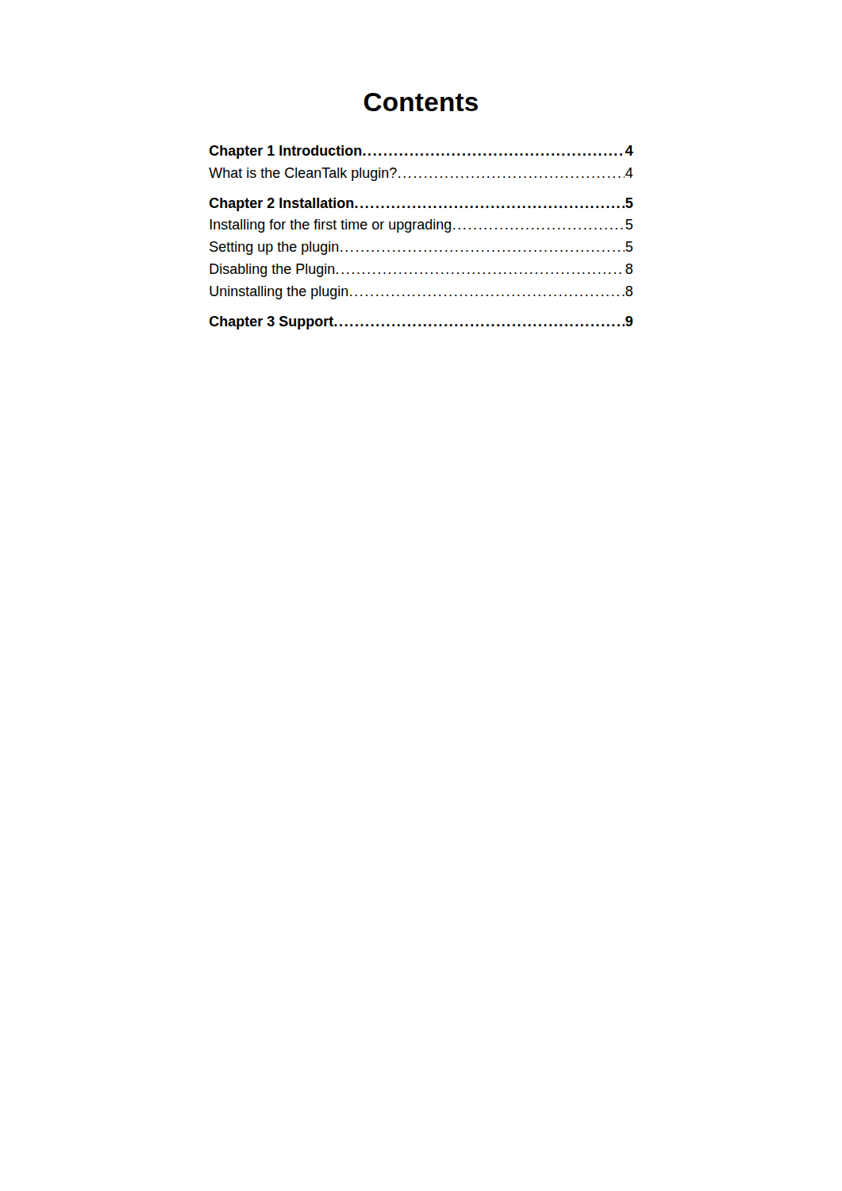Contents
Chapter 1 Introduction ........................................................................... 4
What is the CleanTalk plugin? .................................................... 4
Chapter 2 Installation ............................................................................ 5
Installing for the first time or upgrading ...................................... 5
Setting up the plugin ..................................................................... 5
Disabling the Plugin ..................................................................... 8
Uninstalling the plugin .................................................................. 8
Chapter 3 Support ............................................................................... 9